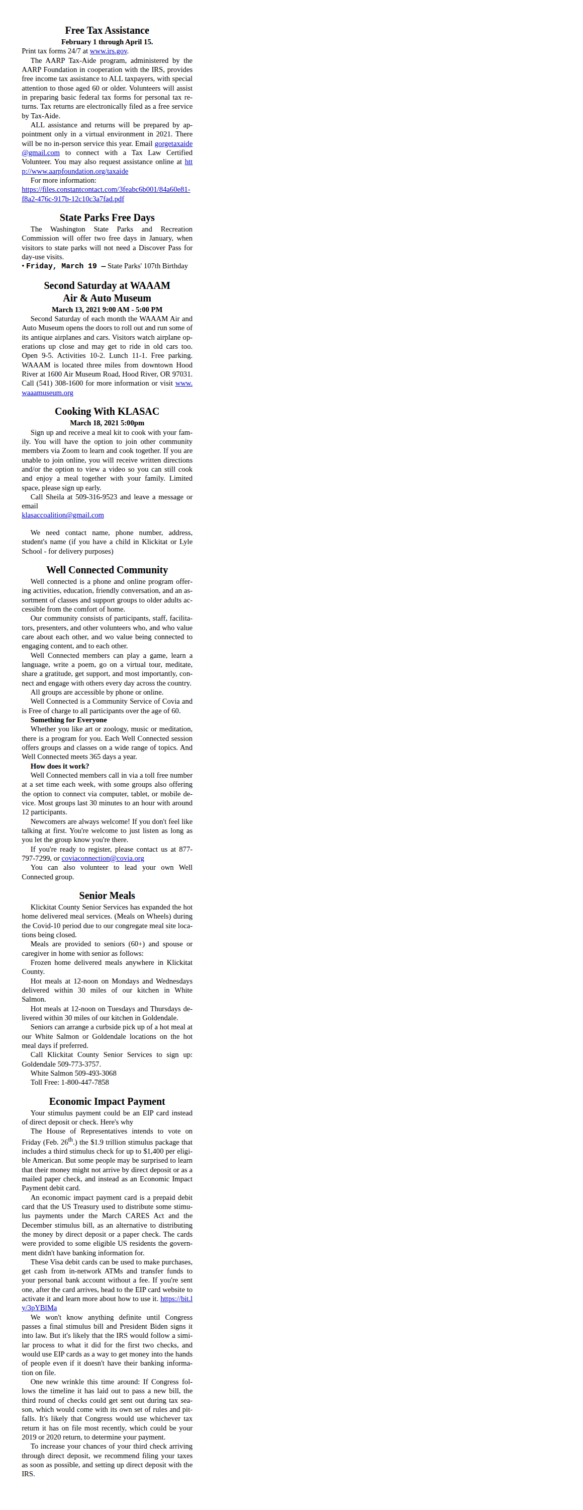Free Tax Assistance
February 1 through April 15.
Print tax forms 24/7 at www.irs.gov.
The AARP Tax-Aide program, administered by the AARP Foundation in cooperation with the IRS, provides free income tax assistance to ALL taxpayers, with special attention to those aged 60 or older. Volunteers will assist in preparing basic federal tax forms for personal tax returns. Tax returns are electronically filed as a free service by Tax-Aide.
ALL assistance and returns will be prepared by appointment only in a virtual environment in 2021. There will be no in-person service this year. Email gorgetaxaide@gmail.com to connect with a Tax Law Certified Volunteer. You may also request assistance online at http://www.aarpfoundation.org/taxaide
For more information:
https://files.constantcontact.com/3feabc6b001/84a60e81-f8a2-476c-917b-12c10c3a7fad.pdf
State Parks Free Days
The Washington State Parks and Recreation Commission will offer two free days in January, when visitors to state parks will not need a Discover Pass for day-use visits.
• Friday, March 19 — State Parks' 107th Birthday
Second Saturday at WAAAM
Air & Auto Museum
March 13, 2021 9:00 AM - 5:00 PM
Second Saturday of each month the WAAAM Air and Auto Museum opens the doors to roll out and run some of its antique airplanes and cars. Visitors watch airplane operations up close and may get to ride in old cars too. Open 9-5. Activities 10-2. Lunch 11-1. Free parking. WAAAM is located three miles from downtown Hood River at 1600 Air Museum Road, Hood River, OR 97031. Call (541) 308-1600 for more information or visit www.waaamuseum.org
Cooking With KLASAC
March 18, 2021 5:00pm
Sign up and receive a meal kit to cook with your family. You will have the option to join other community members via Zoom to learn and cook together. If you are unable to join online, you will receive written directions and/or the option to view a video so you can still cook and enjoy a meal together with your family. Limited space, please sign up early.
Call Sheila at 509-316-9523 and leave a message or email
klasaccoalition@gmail.com
We need contact name, phone number, address, student's name (if you have a child in Klickitat or Lyle School - for delivery purposes)
Well Connected Community
Well connected is a phone and online program offering activities, education, friendly conversation, and an assortment of classes and support groups to older adults accessible from the comfort of home.
Our community consists of participants, staff, facilitators, presenters, and other volunteers who, and who value care about each other, and wo value being connected to engaging content, and to each other.
Well Connected members can play a game, learn a language, write a poem, go on a virtual tour, meditate, share a gratitude, get support, and most importantly, connect and engage with others every day across the country.
All groups are accessible by phone or online.
Well Connected is a Community Service of Covia and is Free of charge to all participants over the age of 60.
Something for Everyone
Whether you like art or zoology, music or meditation, there is a program for you. Each Well Connected session offers groups and classes on a wide range of topics. And Well Connected meets 365 days a year.
How does it work?
Well Connected members call in via a toll free number at a set time each week, with some groups also offering the option to connect via computer, tablet, or mobile device. Most groups last 30 minutes to an hour with around 12 participants.
Newcomers are always welcome! If you don't feel like talking at first. You're welcome to just listen as long as you let the group know you're there.
If you're ready to register, please contact us at 877-797-7299, or coviaconnection@covia.org
You can also volunteer to lead your own Well Connected group.
Senior Meals
Klickitat County Senior Services has expanded the hot home delivered meal services. (Meals on Wheels) during the Covid-10 period due to our congregate meal site locations being closed.
Meals are provided to seniors (60+) and spouse or caregiver in home with senior as follows:
Frozen home delivered meals anywhere in Klickitat County.
Hot meals at 12-noon on Mondays and Wednesdays delivered within 30 miles of our kitchen in White Salmon.
Hot meals at 12-noon on Tuesdays and Thursdays delivered within 30 miles of our kitchen in Goldendale.
Seniors can arrange a curbside pick up of a hot meal at our White Salmon or Goldendale locations on the hot meal days if preferred.
Call Klickitat County Senior Services to sign up: Goldendale 509-773-3757.
White Salmon 509-493-3068
Toll Free: 1-800-447-7858
Economic Impact Payment
Your stimulus payment could be an EIP card instead of direct deposit or check. Here's why
The House of Representatives intends to vote on Friday (Feb. 26th.) the $1.9 trillion stimulus package that includes a third stimulus check for up to $1,400 per eligible American. But some people may be surprised to learn that their money might not arrive by direct deposit or as a mailed paper check, and instead as an Economic Impact Payment debit card.
An economic impact payment card is a prepaid debit card that the US Treasury used to distribute some stimulus payments under the March CARES Act and the December stimulus bill, as an alternative to distributing the money by direct deposit or a paper check. The cards were provided to some eligible US residents the government didn't have banking information for.
These Visa debit cards can be used to make purchases, get cash from in-network ATMs and transfer funds to your personal bank account without a fee. If you're sent one, after the card arrives, head to the EIP card website to activate it and learn more about how to use it. https://bit.ly/3pYBlMa
We won't know anything definite until Congress passes a final stimulus bill and President Biden signs it into law. But it's likely that the IRS would follow a similar process to what it did for the first two checks, and would use EIP cards as a way to get money into the hands of people even if it doesn't have their banking information on file.
One new wrinkle this time around: If Congress follows the timeline it has laid out to pass a new bill, the third round of checks could get sent out during tax season, which would come with its own set of rules and pitfalls. It's likely that Congress would use whichever tax return it has on file most recently, which could be your 2019 or 2020 return, to determine your payment.
To increase your chances of your third check arriving through direct deposit, we recommend filing your taxes as soon as possible, and setting up direct deposit with the IRS.